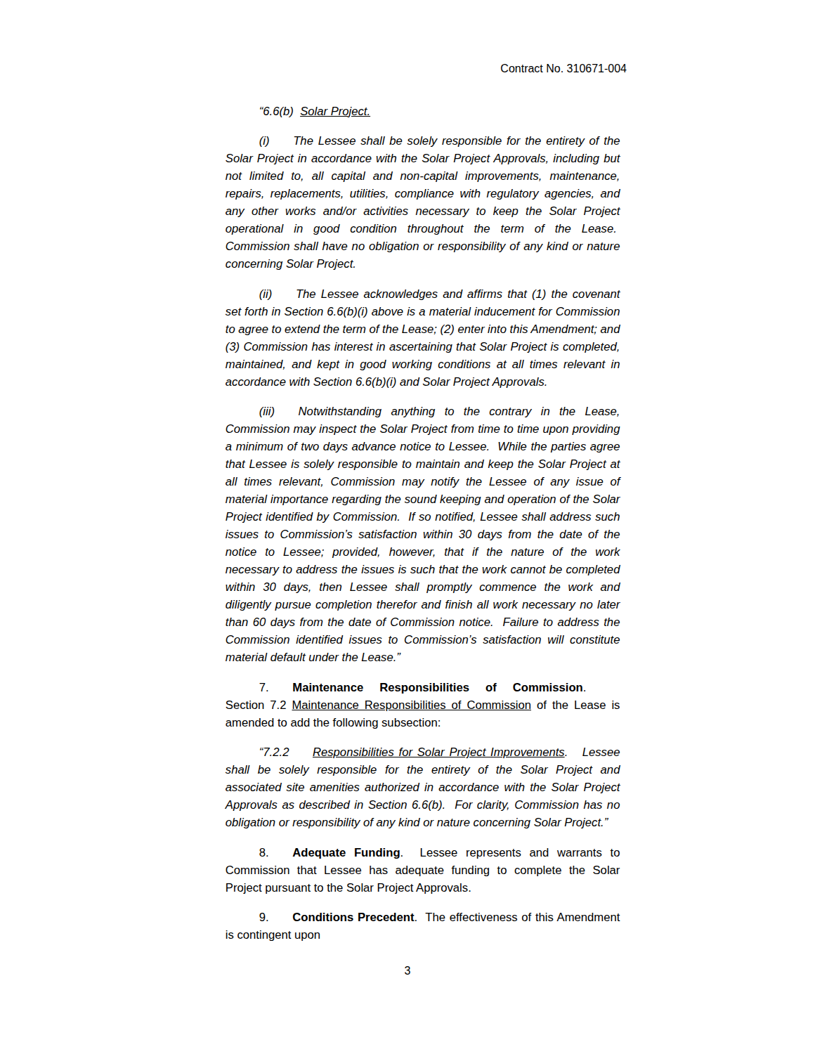Contract No. 310671-004
“6.6(b) Solar Project.
(i) The Lessee shall be solely responsible for the entirety of the Solar Project in accordance with the Solar Project Approvals, including but not limited to, all capital and non-capital improvements, maintenance, repairs, replacements, utilities, compliance with regulatory agencies, and any other works and/or activities necessary to keep the Solar Project operational in good condition throughout the term of the Lease. Commission shall have no obligation or responsibility of any kind or nature concerning Solar Project.
(ii) The Lessee acknowledges and affirms that (1) the covenant set forth in Section 6.6(b)(i) above is a material inducement for Commission to agree to extend the term of the Lease; (2) enter into this Amendment; and (3) Commission has interest in ascertaining that Solar Project is completed, maintained, and kept in good working conditions at all times relevant in accordance with Section 6.6(b)(i) and Solar Project Approvals.
(iii) Notwithstanding anything to the contrary in the Lease, Commission may inspect the Solar Project from time to time upon providing a minimum of two days advance notice to Lessee. While the parties agree that Lessee is solely responsible to maintain and keep the Solar Project at all times relevant, Commission may notify the Lessee of any issue of material importance regarding the sound keeping and operation of the Solar Project identified by Commission. If so notified, Lessee shall address such issues to Commission’s satisfaction within 30 days from the date of the notice to Lessee; provided, however, that if the nature of the work necessary to address the issues is such that the work cannot be completed within 30 days, then Lessee shall promptly commence the work and diligently pursue completion therefor and finish all work necessary no later than 60 days from the date of Commission notice. Failure to address the Commission identified issues to Commission’s satisfaction will constitute material default under the Lease.”
7. Maintenance Responsibilities of Commission. Section 7.2 Maintenance Responsibilities of Commission of the Lease is amended to add the following subsection:
“7.2.2 Responsibilities for Solar Project Improvements. Lessee shall be solely responsible for the entirety of the Solar Project and associated site amenities authorized in accordance with the Solar Project Approvals as described in Section 6.6(b). For clarity, Commission has no obligation or responsibility of any kind or nature concerning Solar Project.”
8. Adequate Funding. Lessee represents and warrants to Commission that Lessee has adequate funding to complete the Solar Project pursuant to the Solar Project Approvals.
9. Conditions Precedent. The effectiveness of this Amendment is contingent upon
3